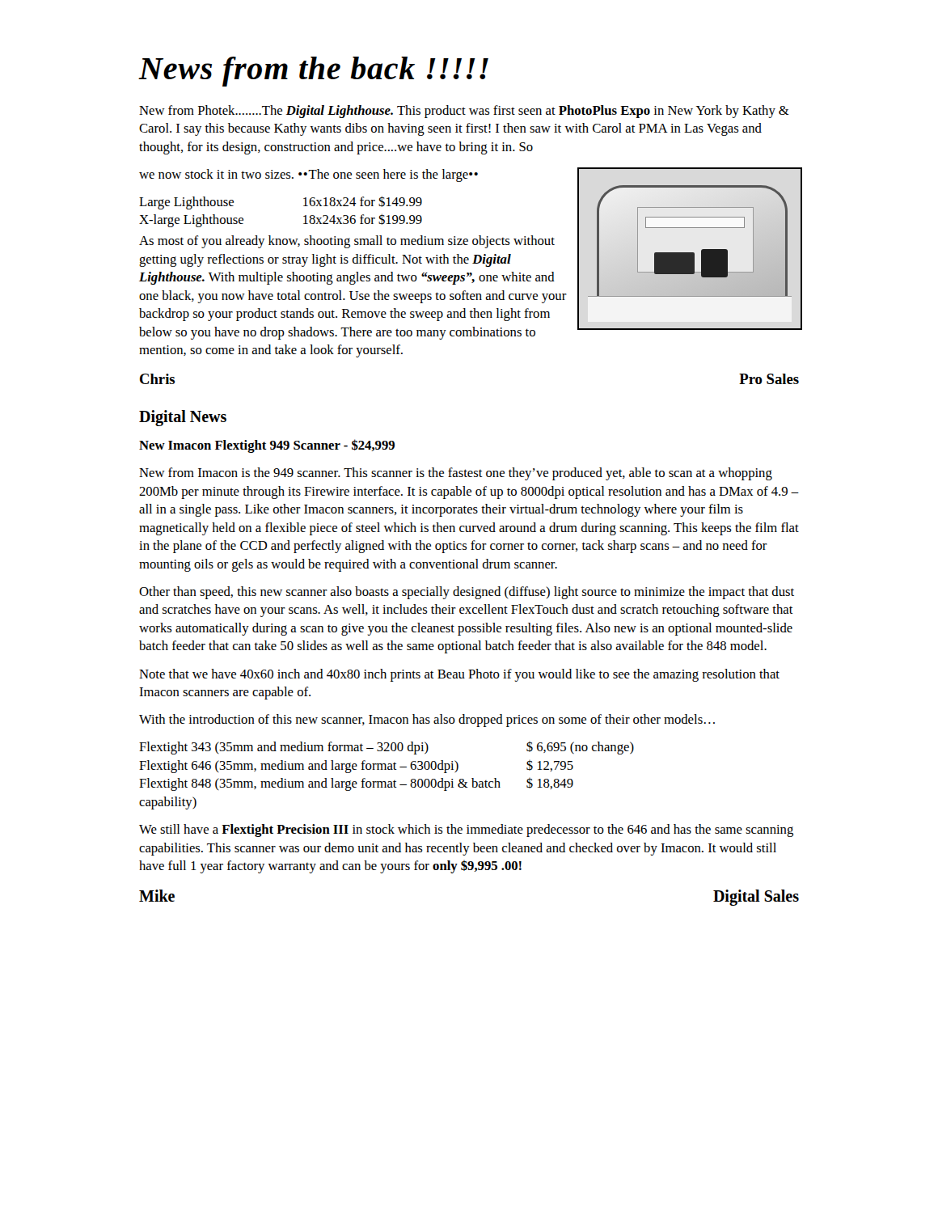News from the back !!!!!
New from Photek........The Digital Lighthouse. This product was first seen at PhotoPlus Expo in New York by Kathy & Carol. I say this because Kathy wants dibs on having seen it first! I then saw it with Carol at PMA in Las Vegas and thought, for its design, construction and price....we have to bring it in. So
we now stock it in two sizes. ••The one seen here is the large••
Large Lighthouse16x18x24 for $149.99 X-large Lighthouse18x24x36 for $199.99
As most of you already know, shooting small to medium size objects without getting ugly reflections or stray light is difficult. Not with the Digital Lighthouse. With multiple shooting angles and two “sweeps”, one white and one black, you now have total control. Use the sweeps to soften and curve your backdrop so your product stands out. Remove the sweep and then light from below so you have no drop shadows. There are too many combinations to mention, so come in and take a look for yourself.
Chris Pro Sales
Digital News
New Imacon Flextight 949 Scanner - $24,999
New from Imacon is the 949 scanner. This scanner is the fastest one they’ve produced yet, able to scan at a whopping 200Mb per minute through its Firewire interface. It is capable of up to 8000dpi optical resolution and has a DMax of 4.9 – all in a single pass. Like other Imacon scanners, it incorporates their virtual-drum technology where your film is magnetically held on a flexible piece of steel which is then curved around a drum during scanning. This keeps the film flat in the plane of the CCD and perfectly aligned with the optics for corner to corner, tack sharp scans – and no need for mounting oils or gels as would be required with a conventional drum scanner.
Other than speed, this new scanner also boasts a specially designed (diffuse) light source to minimize the impact that dust and scratches have on your scans. As well, it includes their excellent FlexTouch dust and scratch retouching software that works automatically during a scan to give you the cleanest possible resulting files. Also new is an optional mounted-slide batch feeder that can take 50 slides as well as the same optional batch feeder that is also available for the 848 model.
Note that we have 40x60 inch and 40x80 inch prints at Beau Photo if you would like to see the amazing resolution that Imacon scanners are capable of.
With the introduction of this new scanner, Imacon has also dropped prices on some of their other models…
Flextight 343 (35mm and medium format – 3200 dpi)$ 6,695 (no change)
Flextight 646 (35mm, medium and large format – 6300dpi)$ 12,795
Flextight 848 (35mm, medium and large format – 8000dpi & batch capability)$ 18,849
We still have a Flextight Precision III in stock which is the immediate predecessor to the 646 and has the same scanning capabilities. This scanner was our demo unit and has recently been cleaned and checked over by Imacon. It would still have full 1 year factory warranty and can be yours for only $9,995 .00!
Mike Digital Sales